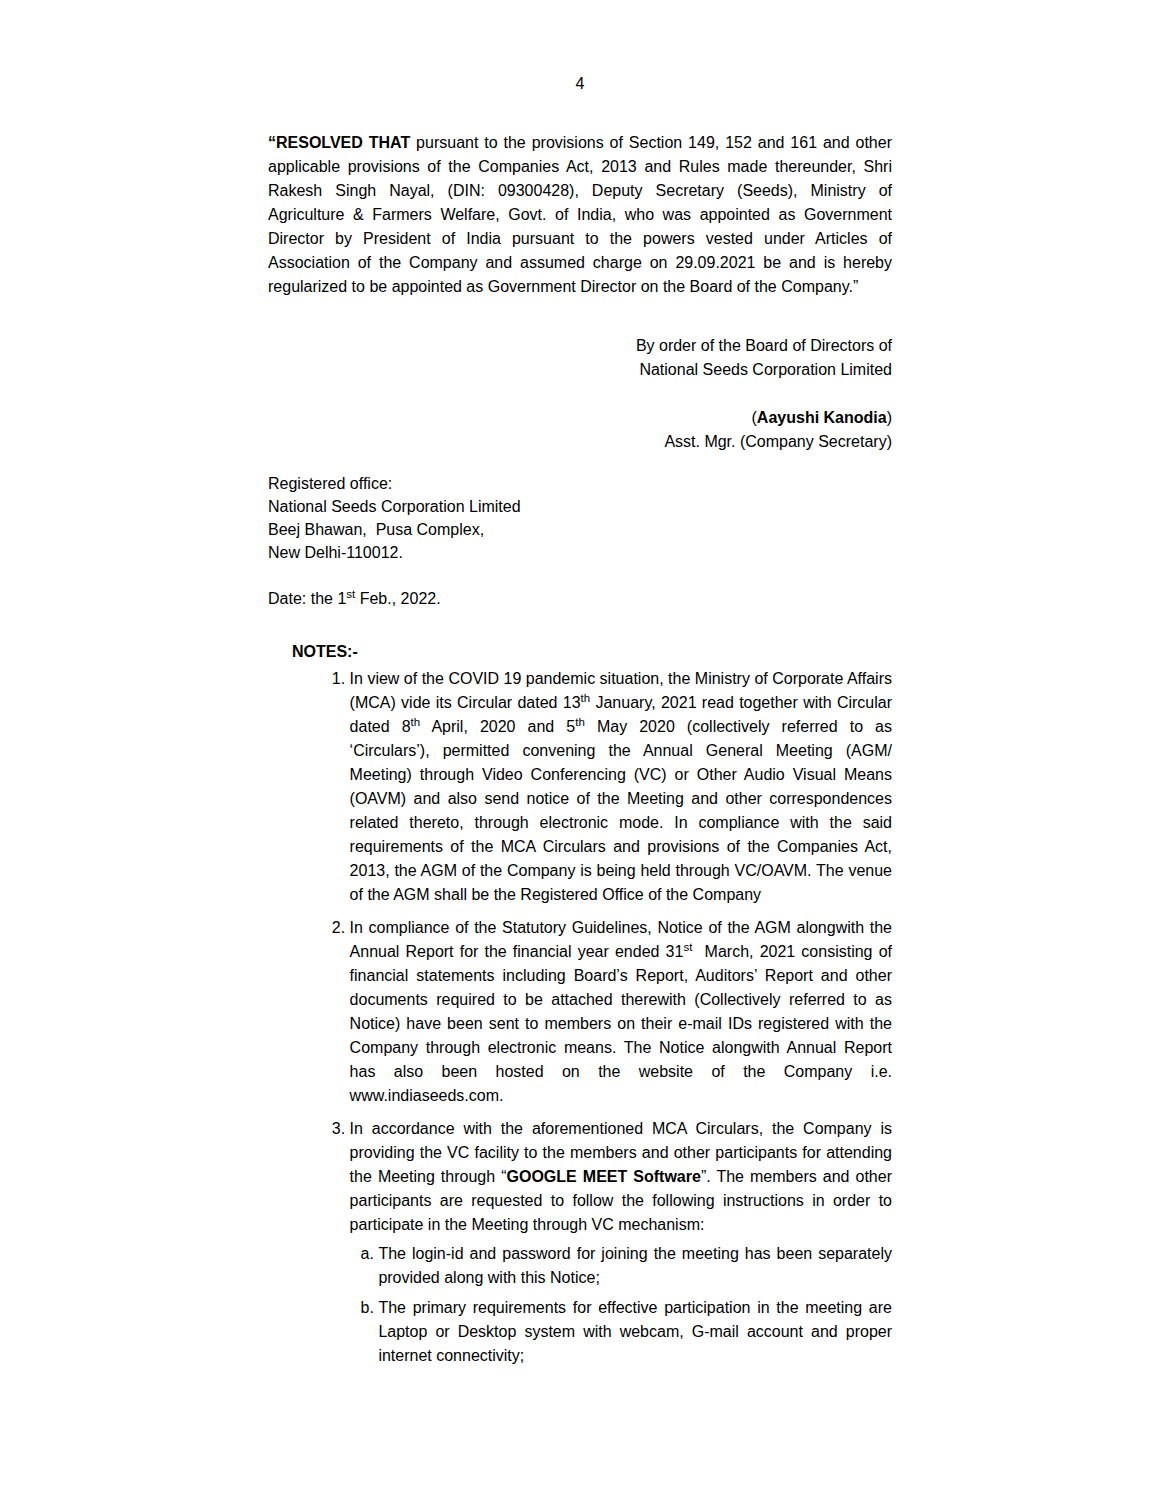4
“RESOLVED THAT pursuant to the provisions of Section 149, 152 and 161 and other applicable provisions of the Companies Act, 2013 and Rules made thereunder, Shri Rakesh Singh Nayal, (DIN: 09300428), Deputy Secretary (Seeds), Ministry of Agriculture & Farmers Welfare, Govt. of India, who was appointed as Government Director by President of India pursuant to the powers vested under Articles of Association of the Company and assumed charge on 29.09.2021 be and is hereby regularized to be appointed as Government Director on the Board of the Company.”
By order of the Board of Directors of
National Seeds Corporation Limited
(Aayushi Kanodia)
Asst. Mgr. (Company Secretary)
Registered office:
National Seeds Corporation Limited
Beej Bhawan, Pusa Complex,
New Delhi-110012.
Date: the 1st Feb., 2022.
NOTES:-
In view of the COVID 19 pandemic situation, the Ministry of Corporate Affairs (MCA) vide its Circular dated 13th January, 2021 read together with Circular dated 8th April, 2020 and 5th May 2020 (collectively referred to as ‘Circulars’), permitted convening the Annual General Meeting (AGM/ Meeting) through Video Conferencing (VC) or Other Audio Visual Means (OAVM) and also send notice of the Meeting and other correspondences related thereto, through electronic mode. In compliance with the said requirements of the MCA Circulars and provisions of the Companies Act, 2013, the AGM of the Company is being held through VC/OAVM. The venue of the AGM shall be the Registered Office of the Company
In compliance of the Statutory Guidelines, Notice of the AGM alongwith the Annual Report for the financial year ended 31st March, 2021 consisting of financial statements including Board’s Report, Auditors’ Report and other documents required to be attached therewith (Collectively referred to as Notice) have been sent to members on their e-mail IDs registered with the Company through electronic means. The Notice alongwith Annual Report has also been hosted on the website of the Company i.e. www.indiaseeds.com.
In accordance with the aforementioned MCA Circulars, the Company is providing the VC facility to the members and other participants for attending the Meeting through “GOOGLE MEET Software”. The members and other participants are requested to follow the following instructions in order to participate in the Meeting through VC mechanism:
The login-id and password for joining the meeting has been separately provided along with this Notice;
The primary requirements for effective participation in the meeting are Laptop or Desktop system with webcam, G-mail account and proper internet connectivity;